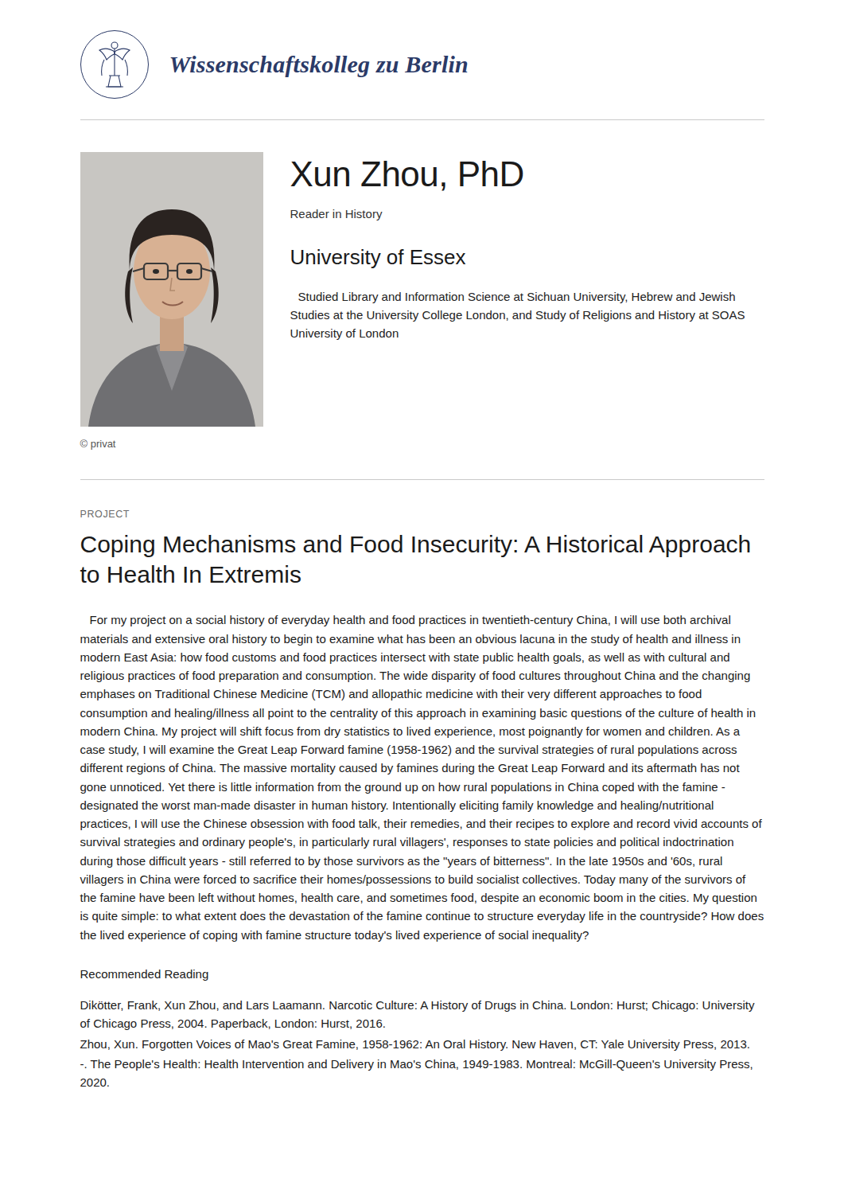Wissenschaftskolleg zu Berlin
© privat
Xun Zhou, PhD
Reader in History
University of Essex
Studied Library and Information Science at Sichuan University, Hebrew and Jewish Studies at the University College London, and Study of Religions and History at SOAS University of London
Project
Coping Mechanisms and Food Insecurity: A Historical Approach to Health In Extremis
For my project on a social history of everyday health and food practices in twentieth-century China, I will use both archival materials and extensive oral history to begin to examine what has been an obvious lacuna in the study of health and illness in modern East Asia: how food customs and food practices intersect with state public health goals, as well as with cultural and religious practices of food preparation and consumption. The wide disparity of food cultures throughout China and the changing emphases on Traditional Chinese Medicine (TCM) and allopathic medicine with their very different approaches to food consumption and healing/illness all point to the centrality of this approach in examining basic questions of the culture of health in modern China. My project will shift focus from dry statistics to lived experience, most poignantly for women and children. As a case study, I will examine the Great Leap Forward famine (1958-1962) and the survival strategies of rural populations across different regions of China. The massive mortality caused by famines during the Great Leap Forward and its aftermath has not gone unnoticed. Yet there is little information from the ground up on how rural populations in China coped with the famine - designated the worst man-made disaster in human history. Intentionally eliciting family knowledge and healing/nutritional practices, I will use the Chinese obsession with food talk, their remedies, and their recipes to explore and record vivid accounts of survival strategies and ordinary people's, in particularly rural villagers', responses to state policies and political indoctrination during those difficult years - still referred to by those survivors as the "years of bitterness". In the late 1950s and '60s, rural villagers in China were forced to sacrifice their homes/possessions to build socialist collectives. Today many of the survivors of the famine have been left without homes, health care, and sometimes food, despite an economic boom in the cities. My question is quite simple: to what extent does the devastation of the famine continue to structure everyday life in the countryside? How does the lived experience of coping with famine structure today's lived experience of social inequality?
Recommended Reading
Dikötter, Frank, Xun Zhou, and Lars Laamann. Narcotic Culture: A History of Drugs in China. London: Hurst; Chicago: University of Chicago Press, 2004. Paperback, London: Hurst, 2016.
Zhou, Xun. Forgotten Voices of Mao's Great Famine, 1958-1962: An Oral History. New Haven, CT: Yale University Press, 2013.
-. The People's Health: Health Intervention and Delivery in Mao's China, 1949-1983. Montreal: McGill-Queen's University Press, 2020.